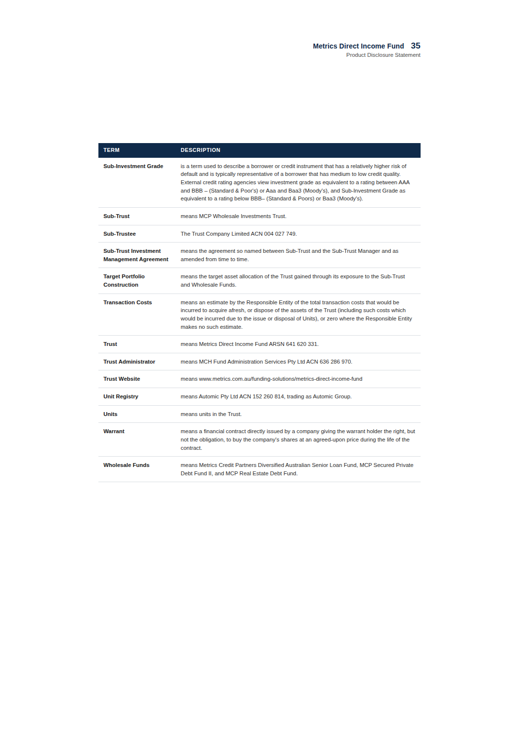Metrics Direct Income Fund 35
Product Disclosure Statement
| TERM | DESCRIPTION |
| --- | --- |
| Sub-Investment Grade | is a term used to describe a borrower or credit instrument that has a relatively higher risk of default and is typically representative of a borrower that has medium to low credit quality. External credit rating agencies view investment grade as equivalent to a rating between AAA and BBB – (Standard & Poor's) or Aaa and Baa3 (Moody's), and Sub-Investment Grade as equivalent to a rating below BBB– (Standard & Poors) or Baa3 (Moody's). |
| Sub-Trust | means MCP Wholesale Investments Trust. |
| Sub-Trustee | The Trust Company Limited ACN 004 027 749. |
| Sub-Trust Investment Management Agreement | means the agreement so named between Sub-Trust and the Sub-Trust Manager and as amended from time to time. |
| Target Portfolio Construction | means the target asset allocation of the Trust gained through its exposure to the Sub-Trust and Wholesale Funds. |
| Transaction Costs | means an estimate by the Responsible Entity of the total transaction costs that would be incurred to acquire afresh, or dispose of the assets of the Trust (including such costs which would be incurred due to the issue or disposal of Units), or zero where the Responsible Entity makes no such estimate. |
| Trust | means Metrics Direct Income Fund ARSN 641 620 331. |
| Trust Administrator | means MCH Fund Administration Services Pty Ltd ACN 636 286 970. |
| Trust Website | means www.metrics.com.au/funding-solutions/metrics-direct-income-fund |
| Unit Registry | means Automic Pty Ltd ACN 152 260 814, trading as Automic Group. |
| Units | means units in the Trust. |
| Warrant | means a financial contract directly issued by a company giving the warrant holder the right, but not the obligation, to buy the company's shares at an agreed-upon price during the life of the contract. |
| Wholesale Funds | means Metrics Credit Partners Diversified Australian Senior Loan Fund, MCP Secured Private Debt Fund II, and MCP Real Estate Debt Fund. |